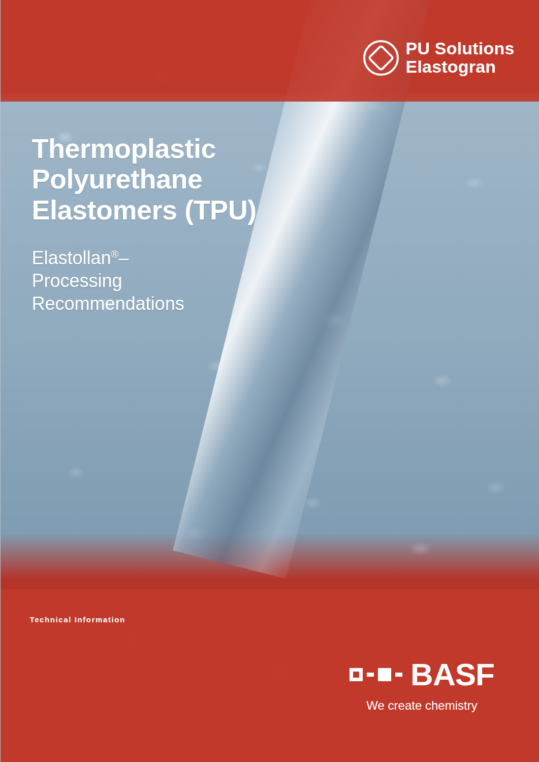PU Solutions Elastogran
Thermoplastic
Polyurethane
Elastomers (TPU)
Elastollan®–
Processing
Recommendations
Technical Information
BASF
We create chemistry